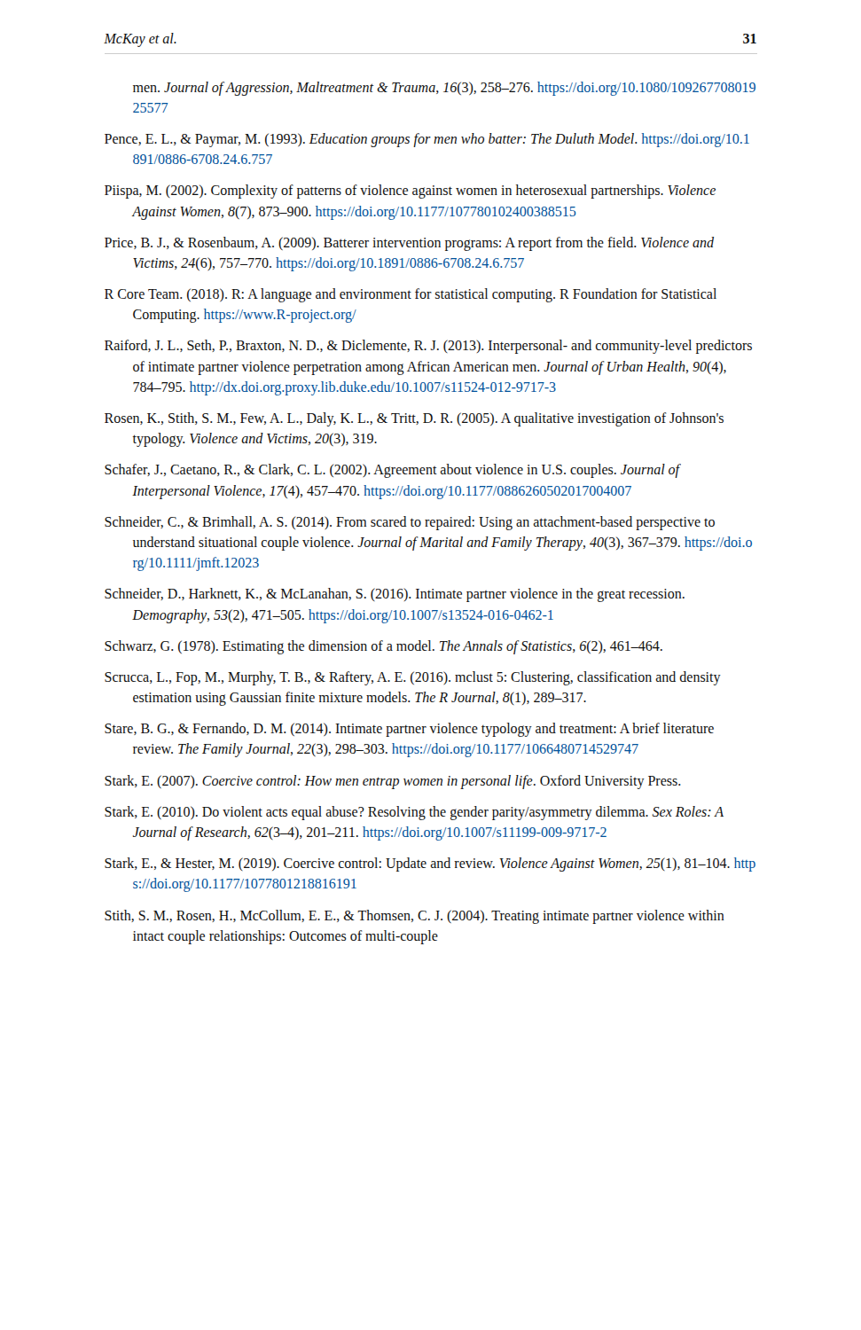McKay et al. 31
men. Journal of Aggression, Maltreatment & Trauma, 16(3), 258–276. https://doi.org/10.1080/10926770801925577
Pence, E. L., & Paymar, M. (1993). Education groups for men who batter: The Duluth Model. https://doi.org/10.1891/0886-6708.24.6.757
Piispa, M. (2002). Complexity of patterns of violence against women in heterosexual partnerships. Violence Against Women, 8(7), 873–900. https://doi.org/10.1177/107780102400388515
Price, B. J., & Rosenbaum, A. (2009). Batterer intervention programs: A report from the field. Violence and Victims, 24(6), 757–770. https://doi.org/10.1891/0886-6708.24.6.757
R Core Team. (2018). R: A language and environment for statistical computing. R Foundation for Statistical Computing. https://www.R-project.org/
Raiford, J. L., Seth, P., Braxton, N. D., & Diclemente, R. J. (2013). Interpersonal- and community-level predictors of intimate partner violence perpetration among African American men. Journal of Urban Health, 90(4), 784–795. http://dx.doi.org.proxy.lib.duke.edu/10.1007/s11524-012-9717-3
Rosen, K., Stith, S. M., Few, A. L., Daly, K. L., & Tritt, D. R. (2005). A qualitative investigation of Johnson's typology. Violence and Victims, 20(3), 319.
Schafer, J., Caetano, R., & Clark, C. L. (2002). Agreement about violence in U.S. couples. Journal of Interpersonal Violence, 17(4), 457–470. https://doi.org/10.1177/0886260502017004007
Schneider, C., & Brimhall, A. S. (2014). From scared to repaired: Using an attachment-based perspective to understand situational couple violence. Journal of Marital and Family Therapy, 40(3), 367–379. https://doi.org/10.1111/jmft.12023
Schneider, D., Harknett, K., & McLanahan, S. (2016). Intimate partner violence in the great recession. Demography, 53(2), 471–505. https://doi.org/10.1007/s13524-016-0462-1
Schwarz, G. (1978). Estimating the dimension of a model. The Annals of Statistics, 6(2), 461–464.
Scrucca, L., Fop, M., Murphy, T. B., & Raftery, A. E. (2016). mclust 5: Clustering, classification and density estimation using Gaussian finite mixture models. The R Journal, 8(1), 289–317.
Stare, B. G., & Fernando, D. M. (2014). Intimate partner violence typology and treatment: A brief literature review. The Family Journal, 22(3), 298–303. https://doi.org/10.1177/1066480714529747
Stark, E. (2007). Coercive control: How men entrap women in personal life. Oxford University Press.
Stark, E. (2010). Do violent acts equal abuse? Resolving the gender parity/asymmetry dilemma. Sex Roles: A Journal of Research, 62(3–4), 201–211. https://doi.org/10.1007/s11199-009-9717-2
Stark, E., & Hester, M. (2019). Coercive control: Update and review. Violence Against Women, 25(1), 81–104. https://doi.org/10.1177/1077801218816191
Stith, S. M., Rosen, H., McCollum, E. E., & Thomsen, C. J. (2004). Treating intimate partner violence within intact couple relationships: Outcomes of multi-couple